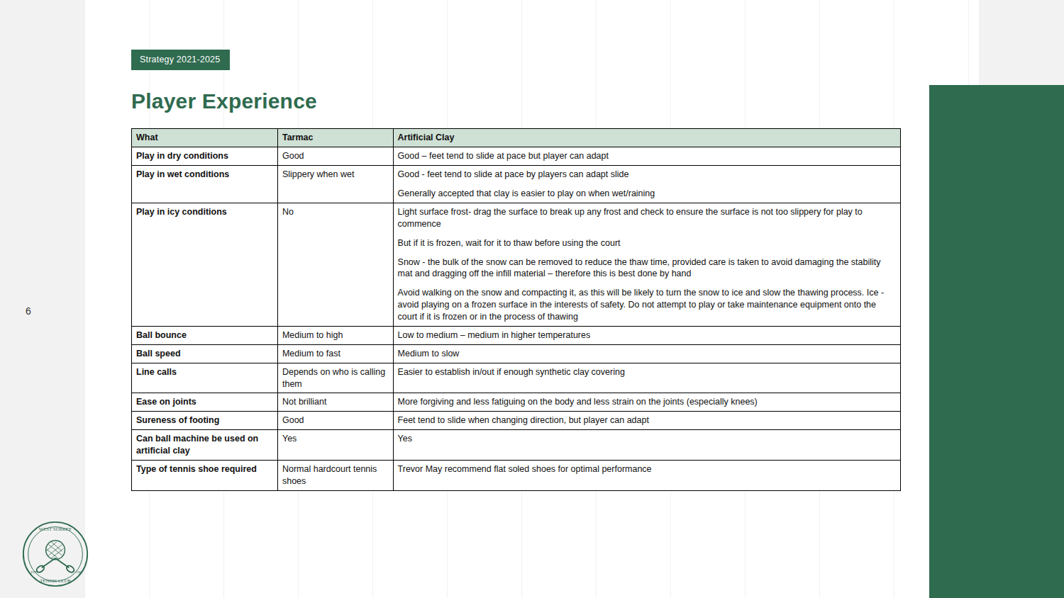6
Strategy 2021-2025
Player Experience
Comparison of tarmac and artificial clay court surfaces
| What | Tarmac | Artificial Clay |
| --- | --- | --- |
| Play in dry conditions | Good | Good – feet tend to slide at pace but player can adapt |
| Play in wet conditions | Slippery when wet | Good - feet tend to slide at pace by players can adapt slide Generally accepted that clay is easier to play on when wet/raining |
| Play in icy conditions | No | Light surface frost- drag the surface to break up any frost and check to ensure the surface is not too slippery for play to commence But if it is frozen, wait for it to thaw before using the court Snow - the bulk of the snow can be removed to reduce the thaw time, provided care is taken to avoid damaging the stability mat and dragging off the infill material – therefore this is best done by hand Avoid walking on the snow and compacting it, as this will be likely to turn the snow to ice and slow the thawing process. Ice - avoid playing on a frozen surface in the interests of safety. Do not attempt to play or take maintenance equipment onto the court if it is frozen or in the process of thawing |
| Ball bounce | Medium to high | Low to medium – medium in higher temperatures |
| Ball speed | Medium to fast | Medium to slow |
| Line calls | Depends on who is calling them | Easier to establish in/out if enough synthetic clay covering |
| Ease on joints | Not brilliant | More forgiving and less fatiguing on the body and less strain on the joints (especially knees) |
| Sureness of footing | Good | Feet tend to slide when changing direction, but player can adapt |
| Can ball machine be used on artificial clay | Yes | Yes |
| Type of tennis shoe required | Normal hardcourt tennis shoes | Trevor May recommend flat soled shoes for optimal performance |
WEST SURREY TENNIS CLUB EST. 1969